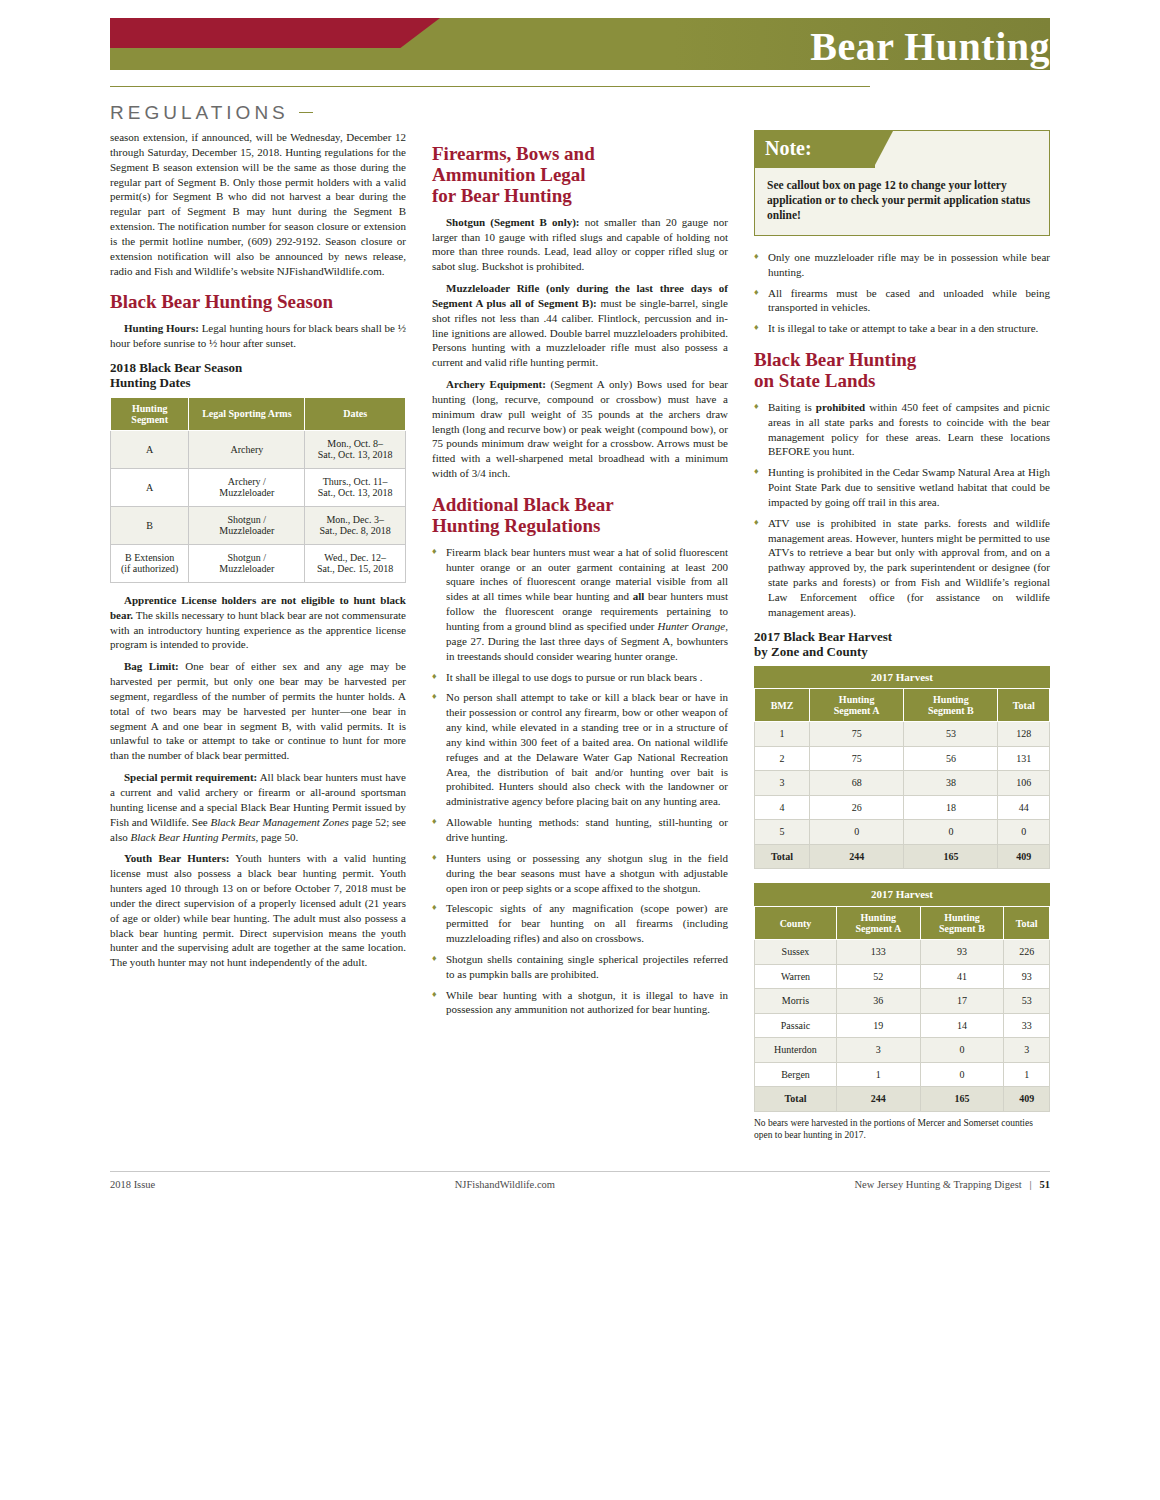Bear Hunting
REGULATIONS
season extension, if announced, will be Wednesday, December 12 through Saturday, December 15, 2018. Hunting regulations for the Segment B season extension will be the same as those during the regular part of Segment B. Only those permit holders with a valid permit(s) for Segment B who did not harvest a bear during the regular part of Segment B may hunt during the Segment B extension. The notification number for season closure or extension is the permit hotline number, (609) 292-9192. Season closure or extension notification will also be announced by news release, radio and Fish and Wildlife’s website NJFishandWildlife.com.
Black Bear Hunting Season
Hunting Hours: Legal hunting hours for black bears shall be ½ hour before sunrise to ½ hour after sunset.
2018 Black Bear Season
Hunting Dates
| Hunting Segment | Legal Sporting Arms | Dates |
| --- | --- | --- |
| A | Archery | Mon., Oct. 8– Sat., Oct. 13, 2018 |
| A | Archery / Muzzleloader | Thurs., Oct. 11– Sat., Oct. 13, 2018 |
| B | Shotgun / Muzzleloader | Mon., Dec. 3– Sat., Dec. 8, 2018 |
| B Extension (if authorized) | Shotgun / Muzzleloader | Wed., Dec. 12– Sat., Dec. 15, 2018 |
Apprentice License holders are not eligible to hunt black bear. The skills necessary to hunt black bear are not commensurate with an introductory hunting experience as the apprentice license program is intended to provide.
Bag Limit: One bear of either sex and any age may be harvested per permit, but only one bear may be harvested per segment, regardless of the number of permits the hunter holds. A total of two bears may be harvested per hunter—one bear in segment A and one bear in segment B, with valid permits. It is unlawful to take or attempt to take or continue to hunt for more than the number of black bear permitted.
Special permit requirement: All black bear hunters must have a current and valid archery or firearm or all-around sportsman hunting license and a special Black Bear Hunting Permit issued by Fish and Wildlife. See Black Bear Management Zones page 52; see also Black Bear Hunting Permits, page 50.
Youth Bear Hunters: Youth hunters with a valid hunting license must also possess a black bear hunting permit. Youth hunters aged 10 through 13 on or before October 7, 2018 must be under the direct supervision of a properly licensed adult (21 years of age or older) while bear hunting. The adult must also possess a black bear hunting permit. Direct supervision means the youth hunter and the supervising adult are together at the same location. The youth hunter may not hunt independently of the adult.
Firearms, Bows and
Ammunition Legal
for Bear Hunting
Shotgun (Segment B only): not smaller than 20 gauge nor larger than 10 gauge with rifled slugs and capable of holding not more than three rounds. Lead, lead alloy or copper rifled slug or sabot slug. Buckshot is prohibited.
Muzzleloader Rifle (only during the last three days of Segment A plus all of Segment B): must be single-barrel, single shot rifles not less than .44 caliber. Flintlock, percussion and in-line ignitions are allowed. Double barrel muzzleloaders prohibited. Persons hunting with a muzzleloader rifle must also possess a current and valid rifle hunting permit.
Archery Equipment: (Segment A only) Bows used for bear hunting (long, recurve, compound or crossbow) must have a minimum draw pull weight of 35 pounds at the archers draw length (long and recurve bow) or peak weight (compound bow), or 75 pounds minimum draw weight for a crossbow. Arrows must be fitted with a well-sharpened metal broadhead with a minimum width of 3/4 inch.
Additional Black Bear
Hunting Regulations
Firearm black bear hunters must wear a hat of solid fluorescent hunter orange or an outer garment containing at least 200 square inches of fluorescent orange material visible from all sides at all times while bear hunting and all bear hunters must follow the fluorescent orange requirements pertaining to hunting from a ground blind as specified under Hunter Orange, page 27. During the last three days of Segment A, bowhunters in treestands should consider wearing hunter orange.
It shall be illegal to use dogs to pursue or run black bears .
No person shall attempt to take or kill a black bear or have in their possession or control any firearm, bow or other weapon of any kind, while elevated in a standing tree or in a structure of any kind within 300 feet of a baited area. On national wildlife refuges and at the Delaware Water Gap National Recreation Area, the distribution of bait and/or hunting over bait is prohibited. Hunters should also check with the landowner or administrative agency before placing bait on any hunting area.
Allowable hunting methods: stand hunting, still-hunting or drive hunting.
Hunters using or possessing any shotgun slug in the field during the bear seasons must have a shotgun with adjustable open iron or peep sights or a scope affixed to the shotgun.
Telescopic sights of any magnification (scope power) are permitted for bear hunting on all firearms (including muzzleloading rifles) and also on crossbows.
Shotgun shells containing single spherical projectiles referred to as pumpkin balls are prohibited.
While bear hunting with a shotgun, it is illegal to have in possession any ammunition not authorized for bear hunting.
Note:
See callout box on page 12 to change your lottery application or to check your permit application status online!
Only one muzzleloader rifle may be in possession while bear hunting.
All firearms must be cased and unloaded while being transported in vehicles.
It is illegal to take or attempt to take a bear in a den structure.
Black Bear Hunting
on State Lands
Baiting is prohibited within 450 feet of campsites and picnic areas in all state parks and forests to coincide with the bear management policy for these areas. Learn these locations BEFORE you hunt.
Hunting is prohibited in the Cedar Swamp Natural Area at High Point State Park due to sensitive wetland habitat that could be impacted by going off trail in this area.
ATV use is prohibited in state parks. forests and wildlife management areas. However, hunters might be permitted to use ATVs to retrieve a bear but only with approval from, and on a pathway approved by, the park superintendent or designee (for state parks and forests) or from Fish and Wildlife’s regional Law Enforcement office (for assistance on wildlife management areas).
2017 Black Bear Harvest
by Zone and County
2017 Harvest
| BMZ | Hunting Segment A | Hunting Segment B | Total |
| --- | --- | --- | --- |
| 1 | 75 | 53 | 128 |
| 2 | 75 | 56 | 131 |
| 3 | 68 | 38 | 106 |
| 4 | 26 | 18 | 44 |
| 5 | 0 | 0 | 0 |
| Total | 244 | 165 | 409 |
2017 Harvest
| County | Hunting Segment A | Hunting Segment B | Total |
| --- | --- | --- | --- |
| Sussex | 133 | 93 | 226 |
| Warren | 52 | 41 | 93 |
| Morris | 36 | 17 | 53 |
| Passaic | 19 | 14 | 33 |
| Hunterdon | 3 | 0 | 3 |
| Bergen | 1 | 0 | 1 |
| Total | 244 | 165 | 409 |
No bears were harvested in the portions of Mercer and Somerset counties open to bear hunting in 2017.
2018 Issue
NJFishandWildlife.com
New Jersey Hunting & Trapping Digest | 51